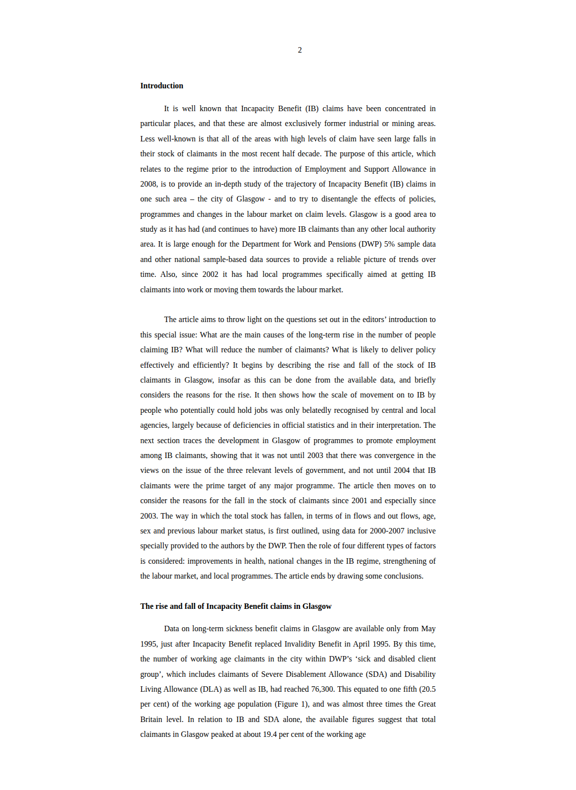2
Introduction
It is well known that Incapacity Benefit (IB) claims have been concentrated in particular places, and that these are almost exclusively former industrial or mining areas. Less well-known is that all of the areas with high levels of claim have seen large falls in their stock of claimants in the most recent half decade. The purpose of this article, which relates to the regime prior to the introduction of Employment and Support Allowance in 2008, is to provide an in-depth study of the trajectory of Incapacity Benefit (IB) claims in one such area – the city of Glasgow - and to try to disentangle the effects of policies, programmes and changes in the labour market on claim levels. Glasgow is a good area to study as it has had (and continues to have) more IB claimants than any other local authority area. It is large enough for the Department for Work and Pensions (DWP) 5% sample data and other national sample-based data sources to provide a reliable picture of trends over time. Also, since 2002 it has had local programmes specifically aimed at getting IB claimants into work or moving them towards the labour market.
The article aims to throw light on the questions set out in the editors’ introduction to this special issue: What are the main causes of the long-term rise in the number of people claiming IB? What will reduce the number of claimants? What is likely to deliver policy effectively and efficiently? It begins by describing the rise and fall of the stock of IB claimants in Glasgow, insofar as this can be done from the available data, and briefly considers the reasons for the rise. It then shows how the scale of movement on to IB by people who potentially could hold jobs was only belatedly recognised by central and local agencies, largely because of deficiencies in official statistics and in their interpretation. The next section traces the development in Glasgow of programmes to promote employment among IB claimants, showing that it was not until 2003 that there was convergence in the views on the issue of the three relevant levels of government, and not until 2004 that IB claimants were the prime target of any major programme. The article then moves on to consider the reasons for the fall in the stock of claimants since 2001 and especially since 2003. The way in which the total stock has fallen, in terms of in flows and out flows, age, sex and previous labour market status, is first outlined, using data for 2000-2007 inclusive specially provided to the authors by the DWP. Then the role of four different types of factors is considered: improvements in health, national changes in the IB regime, strengthening of the labour market, and local programmes. The article ends by drawing some conclusions.
The rise and fall of Incapacity Benefit claims in Glasgow
Data on long-term sickness benefit claims in Glasgow are available only from May 1995, just after Incapacity Benefit replaced Invalidity Benefit in April 1995. By this time, the number of working age claimants in the city within DWP’s ‘sick and disabled client group’, which includes claimants of Severe Disablement Allowance (SDA) and Disability Living Allowance (DLA) as well as IB, had reached 76,300. This equated to one fifth (20.5 per cent) of the working age population (Figure 1), and was almost three times the Great Britain level. In relation to IB and SDA alone, the available figures suggest that total claimants in Glasgow peaked at about 19.4 per cent of the working age